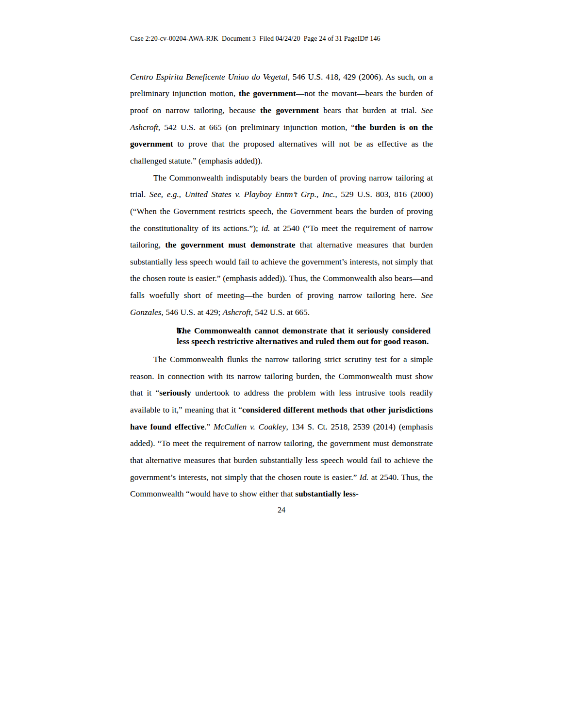Case 2:20-cv-00204-AWA-RJK Document 3 Filed 04/24/20 Page 24 of 31 PageID# 146
Centro Espirita Beneficente Uniao do Vegetal, 546 U.S. 418, 429 (2006). As such, on a preliminary injunction motion, the government—not the movant—bears the burden of proof on narrow tailoring, because the government bears that burden at trial. See Ashcroft, 542 U.S. at 665 (on preliminary injunction motion, “the burden is on the government to prove that the proposed alternatives will not be as effective as the challenged statute.” (emphasis added)).
The Commonwealth indisputably bears the burden of proving narrow tailoring at trial. See, e.g., United States v. Playboy Entm’t Grp., Inc., 529 U.S. 803, 816 (2000) (“When the Government restricts speech, the Government bears the burden of proving the constitutionality of its actions.”); id. at 2540 (“To meet the requirement of narrow tailoring, the government must demonstrate that alternative measures that burden substantially less speech would fail to achieve the government’s interests, not simply that the chosen route is easier.” (emphasis added)). Thus, the Commonwealth also bears—and falls woefully short of meeting—the burden of proving narrow tailoring here. See Gonzales, 546 U.S. at 429; Ashcroft, 542 U.S. at 665.
b.
The Commonwealth cannot demonstrate that it seriously considered less speech restrictive alternatives and ruled them out for good reason.
The Commonwealth flunks the narrow tailoring strict scrutiny test for a simple reason. In connection with its narrow tailoring burden, the Commonwealth must show that it “seriously undertook to address the problem with less intrusive tools readily available to it,” meaning that it “considered different methods that other jurisdictions have found effective.” McCullen v. Coakley, 134 S. Ct. 2518, 2539 (2014) (emphasis added). “To meet the requirement of narrow tailoring, the government must demonstrate that alternative measures that burden substantially less speech would fail to achieve the government’s interests, not simply that the chosen route is easier.” Id. at 2540. Thus, the Commonwealth “would have to show either that substantially less-
24